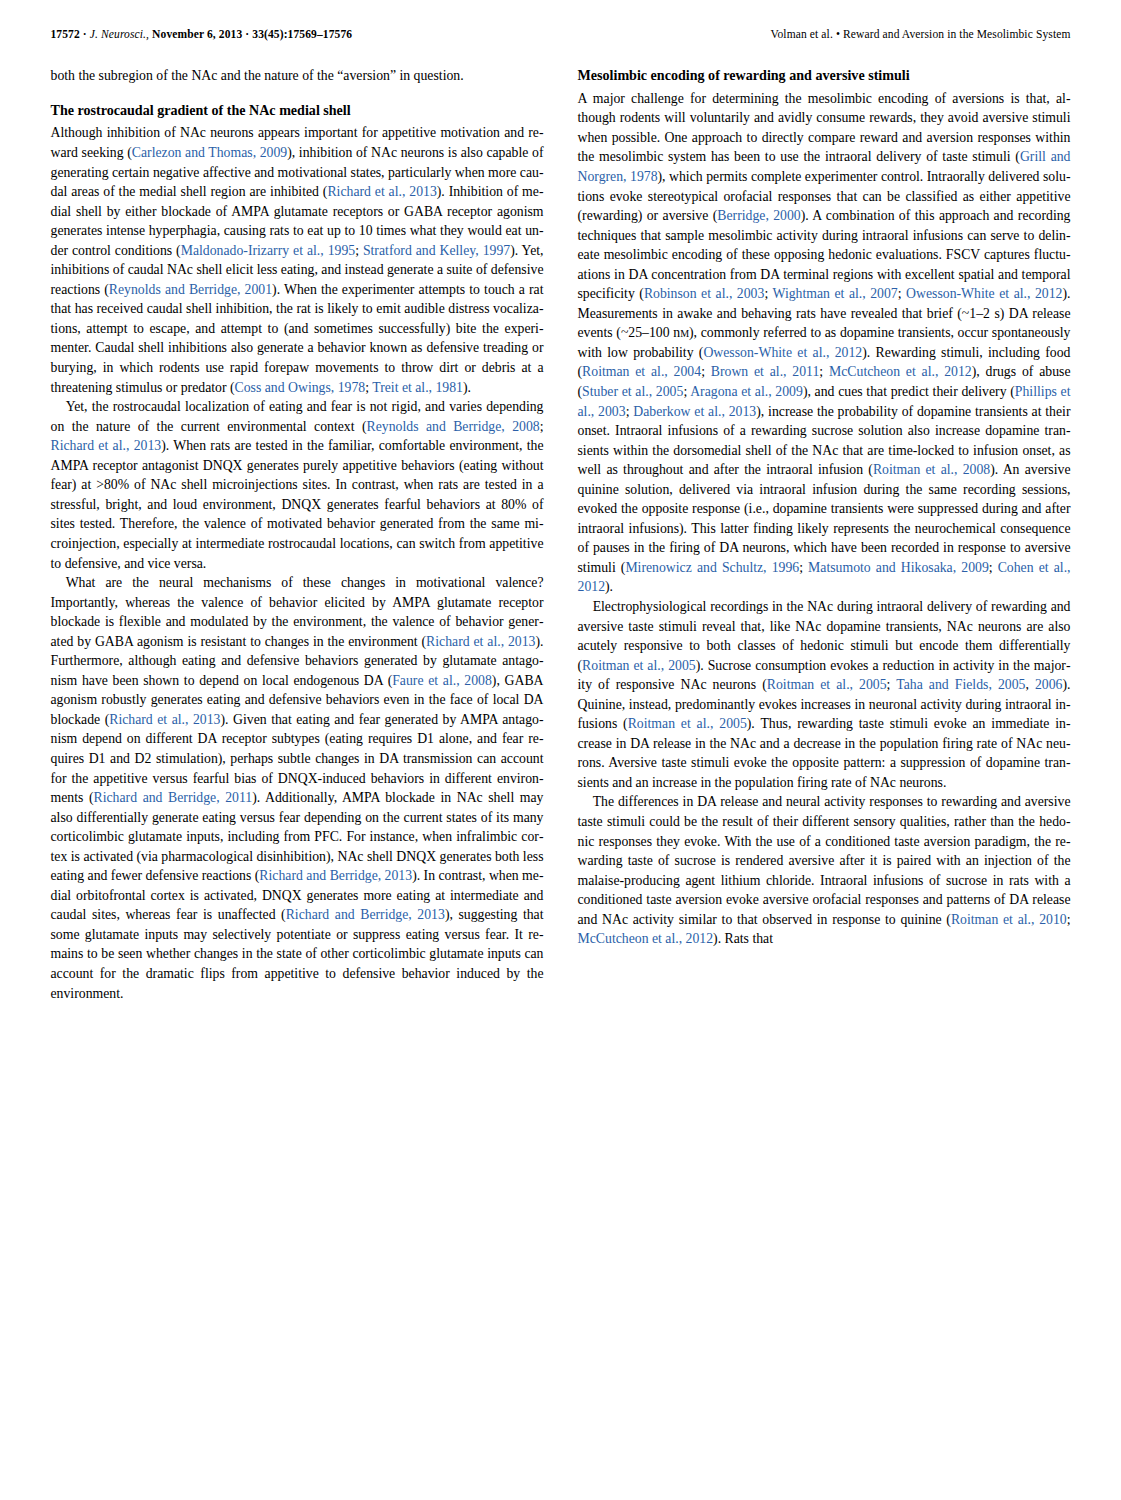17572 · J. Neurosci., November 6, 2013 · 33(45):17569–17576
Volman et al. • Reward and Aversion in the Mesolimbic System
both the subregion of the NAc and the nature of the “aversion” in question.
The rostrocaudal gradient of the NAc medial shell
Although inhibition of NAc neurons appears important for appetitive motivation and reward seeking (Carlezon and Thomas, 2009), inhibition of NAc neurons is also capable of generating certain negative affective and motivational states, particularly when more caudal areas of the medial shell region are inhibited (Richard et al., 2013). Inhibition of medial shell by either blockade of AMPA glutamate receptors or GABA receptor agonism generates intense hyperphagia, causing rats to eat up to 10 times what they would eat under control conditions (Maldonado-Irizarry et al., 1995; Stratford and Kelley, 1997). Yet, inhibitions of caudal NAc shell elicit less eating, and instead generate a suite of defensive reactions (Reynolds and Berridge, 2001). When the experimenter attempts to touch a rat that has received caudal shell inhibition, the rat is likely to emit audible distress vocalizations, attempt to escape, and attempt to (and sometimes successfully) bite the experimenter. Caudal shell inhibitions also generate a behavior known as defensive treading or burying, in which rodents use rapid forepaw movements to throw dirt or debris at a threatening stimulus or predator (Coss and Owings, 1978; Treit et al., 1981).
Yet, the rostrocaudal localization of eating and fear is not rigid, and varies depending on the nature of the current environmental context (Reynolds and Berridge, 2008; Richard et al., 2013). When rats are tested in the familiar, comfortable environment, the AMPA receptor antagonist DNQX generates purely appetitive behaviors (eating without fear) at >80% of NAc shell microinjections sites. In contrast, when rats are tested in a stressful, bright, and loud environment, DNQX generates fearful behaviors at 80% of sites tested. Therefore, the valence of motivated behavior generated from the same microinjection, especially at intermediate rostrocaudal locations, can switch from appetitive to defensive, and vice versa.
What are the neural mechanisms of these changes in motivational valence? Importantly, whereas the valence of behavior elicited by AMPA glutamate receptor blockade is flexible and modulated by the environment, the valence of behavior generated by GABA agonism is resistant to changes in the environment (Richard et al., 2013). Furthermore, although eating and defensive behaviors generated by glutamate antagonism have been shown to depend on local endogenous DA (Faure et al., 2008), GABA agonism robustly generates eating and defensive behaviors even in the face of local DA blockade (Richard et al., 2013). Given that eating and fear generated by AMPA antagonism depend on different DA receptor subtypes (eating requires D1 alone, and fear requires D1 and D2 stimulation), perhaps subtle changes in DA transmission can account for the appetitive versus fearful bias of DNQX-induced behaviors in different environments (Richard and Berridge, 2011). Additionally, AMPA blockade in NAc shell may also differentially generate eating versus fear depending on the current states of its many corticolimbic glutamate inputs, including from PFC. For instance, when infralimbic cortex is activated (via pharmacological disinhibition), NAc shell DNQX generates both less eating and fewer defensive reactions (Richard and Berridge, 2013). In contrast, when medial orbitofrontal cortex is activated, DNQX generates more eating at intermediate and caudal sites, whereas fear is unaffected (Richard and Berridge, 2013), suggesting that some glutamate inputs may selectively potentiate or suppress eating versus fear. It remains to be seen whether changes in the state of other corticolimbic glutamate inputs can account for the dramatic flips from appetitive to defensive behavior induced by the environment.
Mesolimbic encoding of rewarding and aversive stimuli
A major challenge for determining the mesolimbic encoding of aversions is that, although rodents will voluntarily and avidly consume rewards, they avoid aversive stimuli when possible. One approach to directly compare reward and aversion responses within the mesolimbic system has been to use the intraoral delivery of taste stimuli (Grill and Norgren, 1978), which permits complete experimenter control. Intraorally delivered solutions evoke stereotypical orofacial responses that can be classified as either appetitive (rewarding) or aversive (Berridge, 2000). A combination of this approach and recording techniques that sample mesolimbic activity during intraoral infusions can serve to delineate mesolimbic encoding of these opposing hedonic evaluations. FSCV captures fluctuations in DA concentration from DA terminal regions with excellent spatial and temporal specificity (Robinson et al., 2003; Wightman et al., 2007; Owesson-White et al., 2012). Measurements in awake and behaving rats have revealed that brief (~1–2 s) DA release events (~25–100 nm), commonly referred to as dopamine transients, occur spontaneously with low probability (Owesson-White et al., 2012). Rewarding stimuli, including food (Roitman et al., 2004; Brown et al., 2011; McCutcheon et al., 2012), drugs of abuse (Stuber et al., 2005; Aragona et al., 2009), and cues that predict their delivery (Phillips et al., 2003; Daberkow et al., 2013), increase the probability of dopamine transients at their onset. Intraoral infusions of a rewarding sucrose solution also increase dopamine transients within the dorsomedial shell of the NAc that are time-locked to infusion onset, as well as throughout and after the intraoral infusion (Roitman et al., 2008). An aversive quinine solution, delivered via intraoral infusion during the same recording sessions, evoked the opposite response (i.e., dopamine transients were suppressed during and after intraoral infusions). This latter finding likely represents the neurochemical consequence of pauses in the firing of DA neurons, which have been recorded in response to aversive stimuli (Mirenowicz and Schultz, 1996; Matsumoto and Hikosaka, 2009; Cohen et al., 2012).
Electrophysiological recordings in the NAc during intraoral delivery of rewarding and aversive taste stimuli reveal that, like NAc dopamine transients, NAc neurons are also acutely responsive to both classes of hedonic stimuli but encode them differentially (Roitman et al., 2005). Sucrose consumption evokes a reduction in activity in the majority of responsive NAc neurons (Roitman et al., 2005; Taha and Fields, 2005, 2006). Quinine, instead, predominantly evokes increases in neuronal activity during intraoral infusions (Roitman et al., 2005). Thus, rewarding taste stimuli evoke an immediate increase in DA release in the NAc and a decrease in the population firing rate of NAc neurons. Aversive taste stimuli evoke the opposite pattern: a suppression of dopamine transients and an increase in the population firing rate of NAc neurons.
The differences in DA release and neural activity responses to rewarding and aversive taste stimuli could be the result of their different sensory qualities, rather than the hedonic responses they evoke. With the use of a conditioned taste aversion paradigm, the rewarding taste of sucrose is rendered aversive after it is paired with an injection of the malaise-producing agent lithium chloride. Intraoral infusions of sucrose in rats with a conditioned taste aversion evoke aversive orofacial responses and patterns of DA release and NAc activity similar to that observed in response to quinine (Roitman et al., 2010; McCutcheon et al., 2012). Rats that